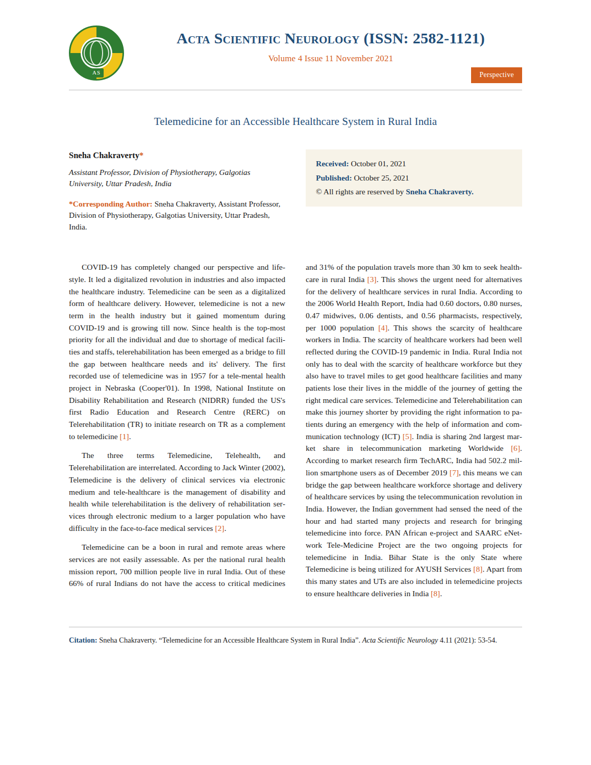AS
Acta Scientific Neurology (ISSN: 2582-1121)
Volume 4 Issue 11 November 2021
Perspective
Telemedicine for an Accessible Healthcare System in Rural India
Sneha Chakraverty*
Assistant Professor, Division of Physiotherapy, Galgotias University, Uttar Pradesh, India
*Corresponding Author: Sneha Chakraverty, Assistant Professor, Division of Physiotherapy, Galgotias University, Uttar Pradesh, India.
Received: October 01, 2021
Published: October 25, 2021
© All rights are reserved by Sneha Chakraverty.
COVID-19 has completely changed our perspective and lifestyle. It led a digitalized revolution in industries and also impacted the healthcare industry. Telemedicine can be seen as a digitalized form of healthcare delivery. However, telemedicine is not a new term in the health industry but it gained momentum during COVID-19 and is growing till now. Since health is the top-most priority for all the individual and due to shortage of medical facilities and staffs, telerehabilitation has been emerged as a bridge to fill the gap between healthcare needs and its' delivery. The first recorded use of telemedicine was in 1957 for a tele-mental health project in Nebraska (Cooper'01). In 1998, National Institute on Disability Rehabilitation and Research (NIDRR) funded the US's first Radio Education and Research Centre (RERC) on Telerehabilitation (TR) to initiate research on TR as a complement to telemedicine [1].
The three terms Telemedicine, Telehealth, and Telerehabilitation are interrelated. According to Jack Winter (2002), Telemedicine is the delivery of clinical services via electronic medium and tele-healthcare is the management of disability and health while telerehabilitation is the delivery of rehabilitation services through electronic medium to a larger population who have difficulty in the face-to-face medical services [2].
Telemedicine can be a boon in rural and remote areas where services are not easily assessable. As per the national rural health mission report, 700 million people live in rural India. Out of these 66% of rural Indians do not have the access to critical medicines and 31% of the population travels more than 30 km to seek healthcare in rural India [3]. This shows the urgent need for alternatives for the delivery of healthcare services in rural India. According to the 2006 World Health Report, India had 0.60 doctors, 0.80 nurses, 0.47 midwives, 0.06 dentists, and 0.56 pharmacists, respectively, per 1000 population [4]. This shows the scarcity of healthcare workers in India. The scarcity of healthcare workers had been well reflected during the COVID-19 pandemic in India. Rural India not only has to deal with the scarcity of healthcare workforce but they also have to travel miles to get good healthcare facilities and many patients lose their lives in the middle of the journey of getting the right medical care services. Telemedicine and Telerehabilitation can make this journey shorter by providing the right information to patients during an emergency with the help of information and communication technology (ICT) [5]. India is sharing 2nd largest market share in telecommunication marketing Worldwide [6]. According to market research firm TechARC, India had 502.2 million smartphone users as of December 2019 [7], this means we can bridge the gap between healthcare workforce shortage and delivery of healthcare services by using the telecommunication revolution in India. However, the Indian government had sensed the need of the hour and had started many projects and research for bringing telemedicine into force. PAN African e-project and SAARC eNetwork Tele-Medicine Project are the two ongoing projects for telemedicine in India. Bihar State is the only State where Telemedicine is being utilized for AYUSH Services [8]. Apart from this many states and UTs are also included in telemedicine projects to ensure healthcare deliveries in India [8].
Citation: Sneha Chakraverty. “Telemedicine for an Accessible Healthcare System in Rural India”. Acta Scientific Neurology 4.11 (2021): 53-54.